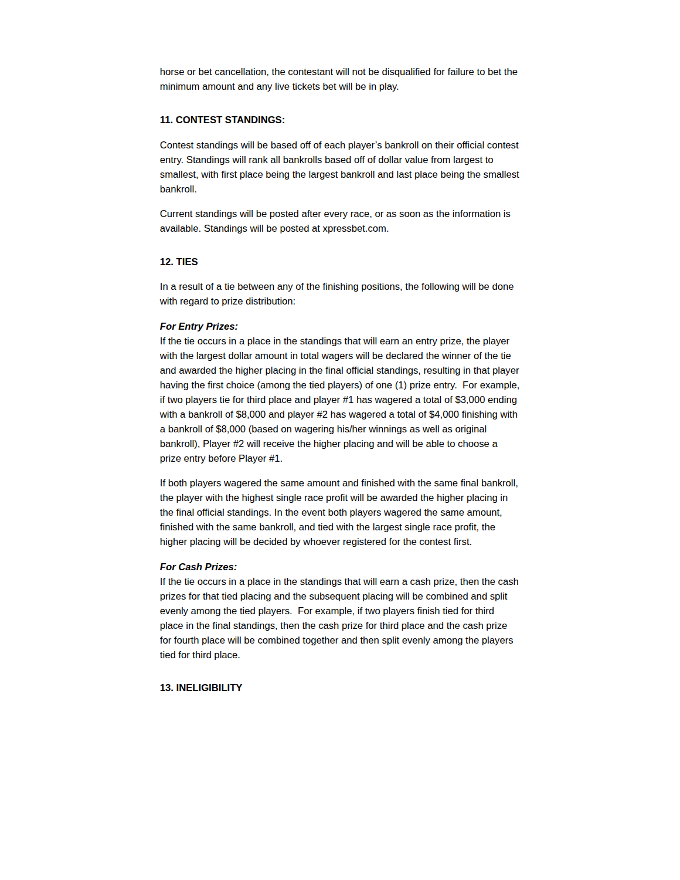horse or bet cancellation, the contestant will not be disqualified for failure to bet the minimum amount and any live tickets bet will be in play.
11. CONTEST STANDINGS:
Contest standings will be based off of each player’s bankroll on their official contest entry. Standings will rank all bankrolls based off of dollar value from largest to smallest, with first place being the largest bankroll and last place being the smallest bankroll.
Current standings will be posted after every race, or as soon as the information is available. Standings will be posted at xpressbet.com.
12. TIES
In a result of a tie between any of the finishing positions, the following will be done with regard to prize distribution:
For Entry Prizes:
If the tie occurs in a place in the standings that will earn an entry prize, the player with the largest dollar amount in total wagers will be declared the winner of the tie and awarded the higher placing in the final official standings, resulting in that player having the first choice (among the tied players) of one (1) prize entry. For example, if two players tie for third place and player #1 has wagered a total of $3,000 ending with a bankroll of $8,000 and player #2 has wagered a total of $4,000 finishing with a bankroll of $8,000 (based on wagering his/her winnings as well as original bankroll), Player #2 will receive the higher placing and will be able to choose a prize entry before Player #1.
If both players wagered the same amount and finished with the same final bankroll, the player with the highest single race profit will be awarded the higher placing in the final official standings. In the event both players wagered the same amount, finished with the same bankroll, and tied with the largest single race profit, the higher placing will be decided by whoever registered for the contest first.
For Cash Prizes:
If the tie occurs in a place in the standings that will earn a cash prize, then the cash prizes for that tied placing and the subsequent placing will be combined and split evenly among the tied players. For example, if two players finish tied for third place in the final standings, then the cash prize for third place and the cash prize for fourth place will be combined together and then split evenly among the players tied for third place.
13. INELIGIBILITY